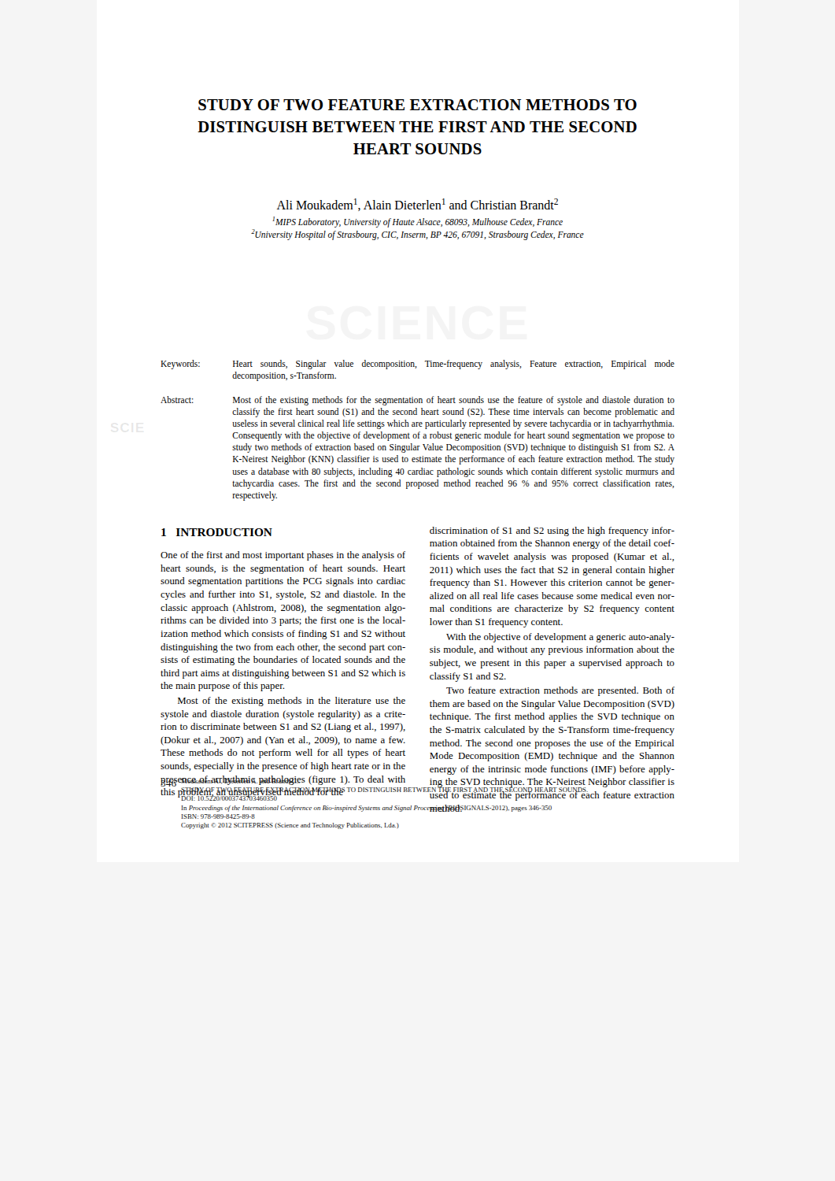SCIENCE
SCIE
STUDY OF TWO FEATURE EXTRACTION METHODS TO
DISTINGUISH BETWEEN THE FIRST AND THE SECOND
HEART SOUNDS
Ali Moukadem1, Alain Dieterlen1 and Christian Brandt2
1MIPS Laboratory, University of Haute Alsace, 68093, Mulhouse Cedex, France
2University Hospital of Strasbourg, CIC, Inserm, BP 426, 67091, Strasbourg Cedex, France
Keywords:
Heart sounds, Singular value decomposition, Time-frequency analysis, Feature extraction, Empirical mode decomposition, s-Transform.
Abstract:
Most of the existing methods for the segmentation of heart sounds use the feature of systole and diastole duration to classify the first heart sound (S1) and the second heart sound (S2). These time intervals can become problematic and useless in several clinical real life settings which are particularly represented by severe tachycardia or in tachyarrhythmia. Consequently with the objective of development of a robust generic module for heart sound segmentation we propose to study two methods of extraction based on Singular Value Decomposition (SVD) technique to distinguish S1 from S2. A K-Neirest Neighbor (KNN) classifier is used to estimate the performance of each feature extraction method. The study uses a database with 80 subjects, including 40 cardiac pathologic sounds which contain different systolic murmurs and tachycardia cases. The first and the second proposed method reached 96 % and 95% correct classification rates, respectively.
1 INTRODUCTION
One of the first and most important phases in the analysis of heart sounds, is the segmentation of heart sounds. Heart sound segmentation partitions the PCG signals into cardiac cycles and further into S1, systole, S2 and diastole. In the classic approach (Ahlstrom, 2008), the segmentation algorithms can be divided into 3 parts; the first one is the localization method which consists of finding S1 and S2 without distinguishing the two from each other, the second part consists of estimating the boundaries of located sounds and the third part aims at distinguishing between S1 and S2 which is the main purpose of this paper.
Most of the existing methods in the literature use the systole and diastole duration (systole regularity) as a criterion to discriminate between S1 and S2 (Liang et al., 1997), (Dokur et al., 2007) and (Yan et al., 2009), to name a few. These methods do not perform well for all types of heart sounds, especially in the presence of high heart rate or in the presence of arrhythmic pathologies (figure 1). To deal with this problem, an unsupervised method for the
discrimination of S1 and S2 using the high frequency information obtained from the Shannon energy of the detail coefficients of wavelet analysis was proposed (Kumar et al., 2011) which uses the fact that S2 in general contain higher frequency than S1. However this criterion cannot be generalized on all real life cases because some medical even normal conditions are characterize by S2 frequency content lower than S1 frequency content.
With the objective of development a generic auto-analysis module, and without any previous information about the subject, we present in this paper a supervised approach to classify S1 and S2.
Two feature extraction methods are presented. Both of them are based on the Singular Value Decomposition (SVD) technique. The first method applies the SVD technique on the S-matrix calculated by the S-Transform time-frequency method. The second one proposes the use of the Empirical Mode Decomposition (EMD) technique and the Shannon energy of the intrinsic mode functions (IMF) before applying the SVD technique. The K-Neirest Neighbor classifier is used to estimate the performance of each feature extraction method.
346
Moukadem A., Dieterlen A. and Brandt C..
STUDY OF TWO FEATURE EXTRACTION METHODS TO DISTINGUISH BETWEEN THE FIRST AND THE SECOND HEART SOUNDS.
DOI: 10.5220/0003743703460350
In Proceedings of the International Conference on Bio-inspired Systems and Signal Processing (BIOSIGNALS-2012), pages 346-350
ISBN: 978-989-8425-89-8
Copyright © 2012 SCITEPRESS (Science and Technology Publications, Lda.)